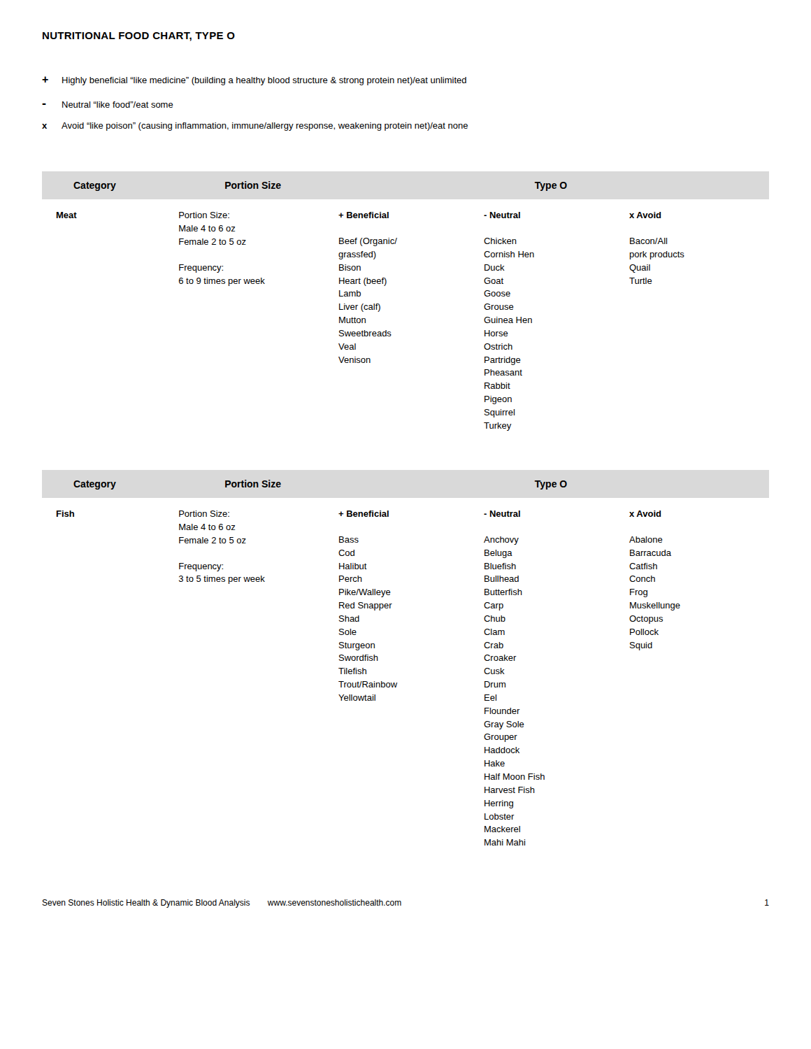NUTRITIONAL FOOD CHART, TYPE O
+ Highly beneficial “like medicine” (building a healthy blood structure & strong protein net)/eat unlimited
- Neutral “like food”/eat some
x Avoid “like poison” (causing inflammation, immune/allergy response, weakening protein net)/eat none
| Category | Portion Size | Type O |
| --- | --- | --- |
| Meat | Portion Size: Male 4 to 6 oz Female 2 to 5 oz Frequency: 6 to 9 times per week | / + Beneficial Beef (Organic/ grassfed) Bison Heart (beef) Lamb Liver (calf) Mutton Sweetbreads Veal Venison / - Neutral Chicken Cornish Hen Duck Goat Goose Grouse Guinea Hen Horse Ostrich Partridge Pheasant Rabbit Pigeon Squirrel Turkey / x Avoid Bacon/All pork products Quail Turtle / |
| Category | Portion Size | Type O |
| --- | --- | --- |
| Fish | Portion Size: Male 4 to 6 oz Female 2 to 5 oz Frequency: 3 to 5 times per week | / + Beneficial Bass Cod Halibut Perch Pike/Walleye Red Snapper Shad Sole Sturgeon Swordfish Tilefish Trout/Rainbow Yellowtail / - Neutral Anchovy Beluga Bluefish Bullhead Butterfish Carp Chub Clam Crab Croaker Cusk Drum Eel Flounder Gray Sole Grouper Haddock Hake Half Moon Fish Harvest Fish Herring Lobster Mackerel Mahi Mahi / x Avoid Abalone Barracuda Catfish Conch Frog Muskellunge Octopus Pollock Squid / |
Seven Stones Holistic Health & Dynamic Blood Analysis www.sevenstonesholistichealth.com 1